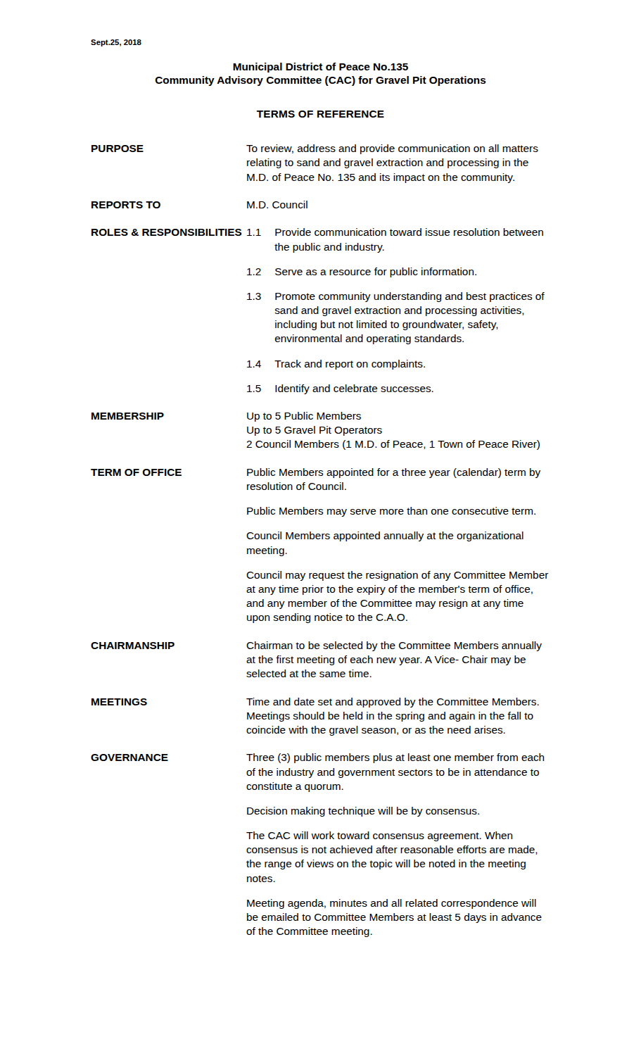Sept.25, 2018
Municipal District of Peace No.135 Community Advisory Committee (CAC) for Gravel Pit Operations
TERMS OF REFERENCE
| PURPOSE | To review, address and provide communication on all matters relating to sand and gravel extraction and processing in the M.D. of Peace No. 135 and its impact on the community. |
| REPORTS TO | M.D. Council |
| ROLES & RESPONSIBILITIES | / 1.1 / Provide communication toward issue resolution between the public and industry. / / 1.2 / Serve as a resource for public information. / / 1.3 / Promote community understanding and best practices of sand and gravel extraction and processing activities, including but not limited to groundwater, safety, environmental and operating standards. / / 1.4 / Track and report on complaints. / / 1.5 / Identify and celebrate successes. / |
| MEMBERSHIP | Up to 5 Public Members Up to 5 Gravel Pit Operators 2 Council Members (1 M.D. of Peace, 1 Town of Peace River) |
| TERM OF OFFICE | Public Members appointed for a three year (calendar) term by resolution of Council. Public Members may serve more than one consecutive term. Council Members appointed annually at the organizational meeting. Council may request the resignation of any Committee Member at any time prior to the expiry of the member's term of office, and any member of the Committee may resign at any time upon sending notice to the C.A.O. |
| CHAIRMANSHIP | Chairman to be selected by the Committee Members annually at the first meeting of each new year. A Vice- Chair may be selected at the same time. |
| MEETINGS | Time and date set and approved by the Committee Members. Meetings should be held in the spring and again in the fall to coincide with the gravel season, or as the need arises. |
| GOVERNANCE | Three (3) public members plus at least one member from each of the industry and government sectors to be in attendance to constitute a quorum. Decision making technique will be by consensus. The CAC will work toward consensus agreement. When consensus is not achieved after reasonable efforts are made, the range of views on the topic will be noted in the meeting notes. Meeting agenda, minutes and all related correspondence will be emailed to Committee Members at least 5 days in advance of the Committee meeting. |